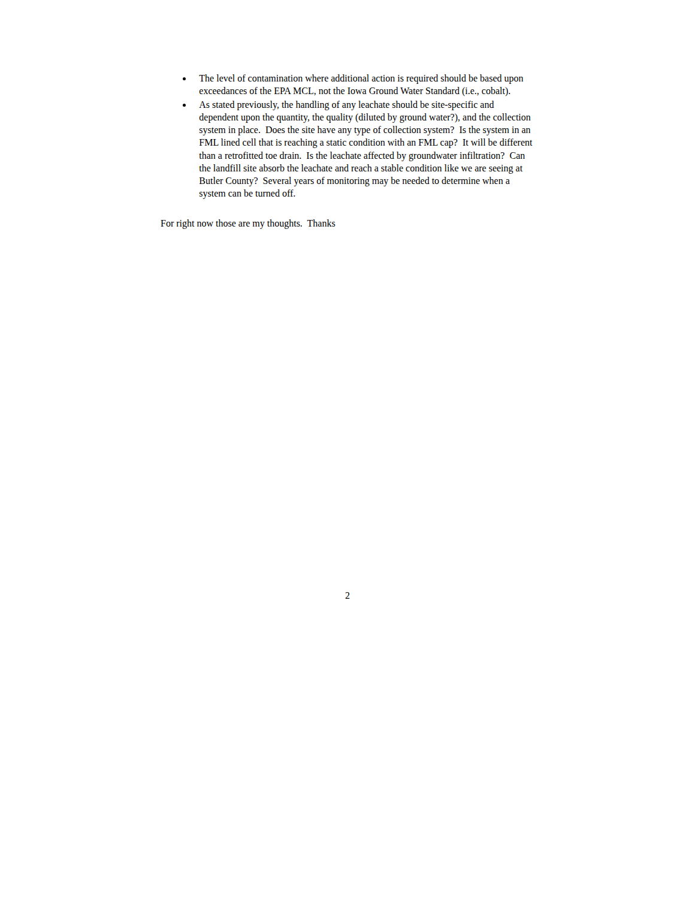The level of contamination where additional action is required should be based upon exceedances of the EPA MCL, not the Iowa Ground Water Standard (i.e., cobalt).
As stated previously, the handling of any leachate should be site-specific and dependent upon the quantity, the quality (diluted by ground water?), and the collection system in place. Does the site have any type of collection system? Is the system in an FML lined cell that is reaching a static condition with an FML cap? It will be different than a retrofitted toe drain. Is the leachate affected by groundwater infiltration? Can the landfill site absorb the leachate and reach a stable condition like we are seeing at Butler County? Several years of monitoring may be needed to determine when a system can be turned off.
For right now those are my thoughts. Thanks
2